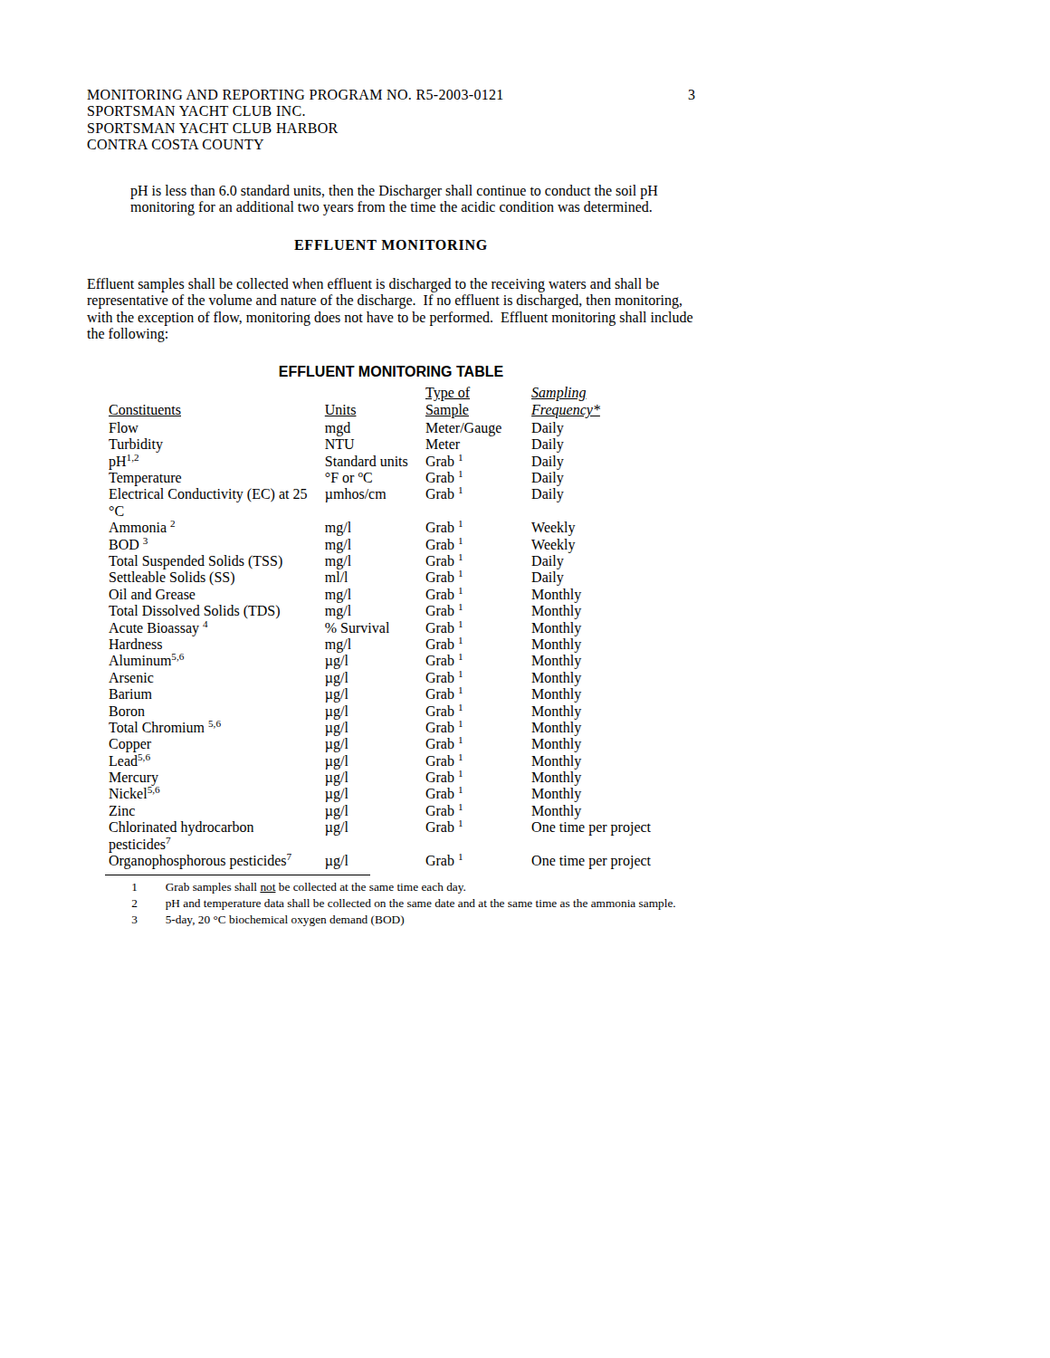3
Monitoring and Reporting Program No. R5-2003-0121
Sportsman Yacht Club Inc.
Sportsman Yacht Club Harbor
Contra Costa County
pH is less than 6.0 standard units, then the Discharger shall continue to conduct the soil pH monitoring for an additional two years from the time the acidic condition was determined.
EFFLUENT MONITORING
Effluent samples shall be collected when effluent is discharged to the receiving waters and shall be representative of the volume and nature of the discharge. If no effluent is discharged, then monitoring, with the exception of flow, monitoring does not have to be performed. Effluent monitoring shall include the following:
EFFLUENT MONITORING TABLE
| Constituents | Units | Type of Sample | Sampling Frequency* |
| --- | --- | --- | --- |
| Flow | mgd | Meter/Gauge | Daily |
| Turbidity | NTU | Meter | Daily |
| pH 1,2 | Standard units | Grab 1 | Daily |
| Temperature | °F or o C | Grab 1 | Daily |
| Electrical Conductivity (EC) at 25 °C | µmhos/cm | Grab 1 | Daily |
| Ammonia 2 | mg/l | Grab 1 | Weekly |
| BOD 3 | mg/l | Grab 1 | Weekly |
| Total Suspended Solids (TSS) | mg/l | Grab 1 | Daily |
| Settleable Solids (SS) | ml/l | Grab 1 | Daily |
| Oil and Grease | mg/l | Grab 1 | Monthly |
| Total Dissolved Solids (TDS) | mg/l | Grab 1 | Monthly |
| Acute Bioassay 4 | % Survival | Grab 1 | Monthly |
| Hardness | mg/l | Grab 1 | Monthly |
| Aluminum 5,6 | µg/l | Grab 1 | Monthly |
| Arsenic | µg/l | Grab 1 | Monthly |
| Barium | µg/l | Grab 1 | Monthly |
| Boron | µg/l | Grab 1 | Monthly |
| Total Chromium 5,6 | µg/l | Grab 1 | Monthly |
| Copper | µg/l | Grab 1 | Monthly |
| Lead 5,6 | µg/l | Grab 1 | Monthly |
| Mercury | µg/l | Grab 1 | Monthly |
| Nickel 5,6 | µg/l | Grab 1 | Monthly |
| Zinc | µg/l | Grab 1 | Monthly |
| Chlorinated hydrocarbon pesticides 7 | µg/l | Grab 1 | One time per project |
| Organophosphorous pesticides 7 | µg/l | Grab 1 | One time per project |
| 1 | Grab samples shall not be collected at the same time each day. |
| 2 | pH and temperature data shall be collected on the same date and at the same time as the ammonia sample. |
| 3 | 5-day, 20 °C biochemical oxygen demand (BOD) |